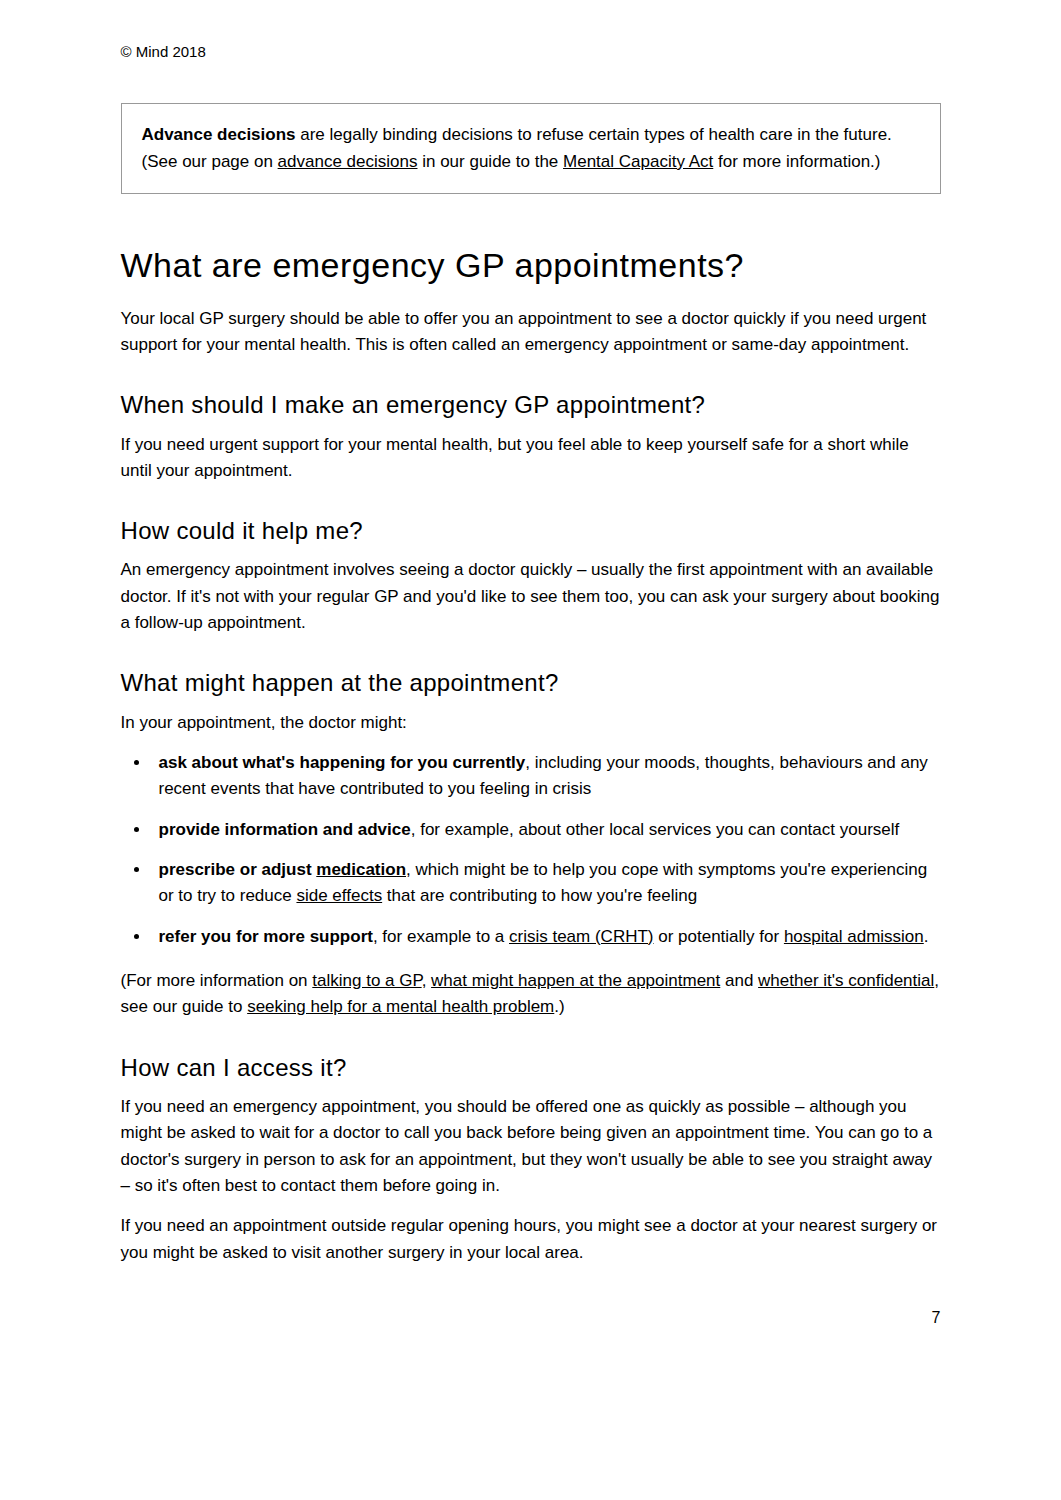© Mind 2018
Advance decisions are legally binding decisions to refuse certain types of health care in the future. (See our page on advance decisions in our guide to the Mental Capacity Act for more information.)
What are emergency GP appointments?
Your local GP surgery should be able to offer you an appointment to see a doctor quickly if you need urgent support for your mental health. This is often called an emergency appointment or same-day appointment.
When should I make an emergency GP appointment?
If you need urgent support for your mental health, but you feel able to keep yourself safe for a short while until your appointment.
How could it help me?
An emergency appointment involves seeing a doctor quickly – usually the first appointment with an available doctor. If it's not with your regular GP and you'd like to see them too, you can ask your surgery about booking a follow-up appointment.
What might happen at the appointment?
In your appointment, the doctor might:
ask about what's happening for you currently, including your moods, thoughts, behaviours and any recent events that have contributed to you feeling in crisis
provide information and advice, for example, about other local services you can contact yourself
prescribe or adjust medication, which might be to help you cope with symptoms you're experiencing or to try to reduce side effects that are contributing to how you're feeling
refer you for more support, for example to a crisis team (CRHT) or potentially for hospital admission.
(For more information on talking to a GP, what might happen at the appointment and whether it's confidential, see our guide to seeking help for a mental health problem.)
How can I access it?
If you need an emergency appointment, you should be offered one as quickly as possible – although you might be asked to wait for a doctor to call you back before being given an appointment time. You can go to a doctor's surgery in person to ask for an appointment, but they won't usually be able to see you straight away – so it's often best to contact them before going in.
If you need an appointment outside regular opening hours, you might see a doctor at your nearest surgery or you might be asked to visit another surgery in your local area.
7